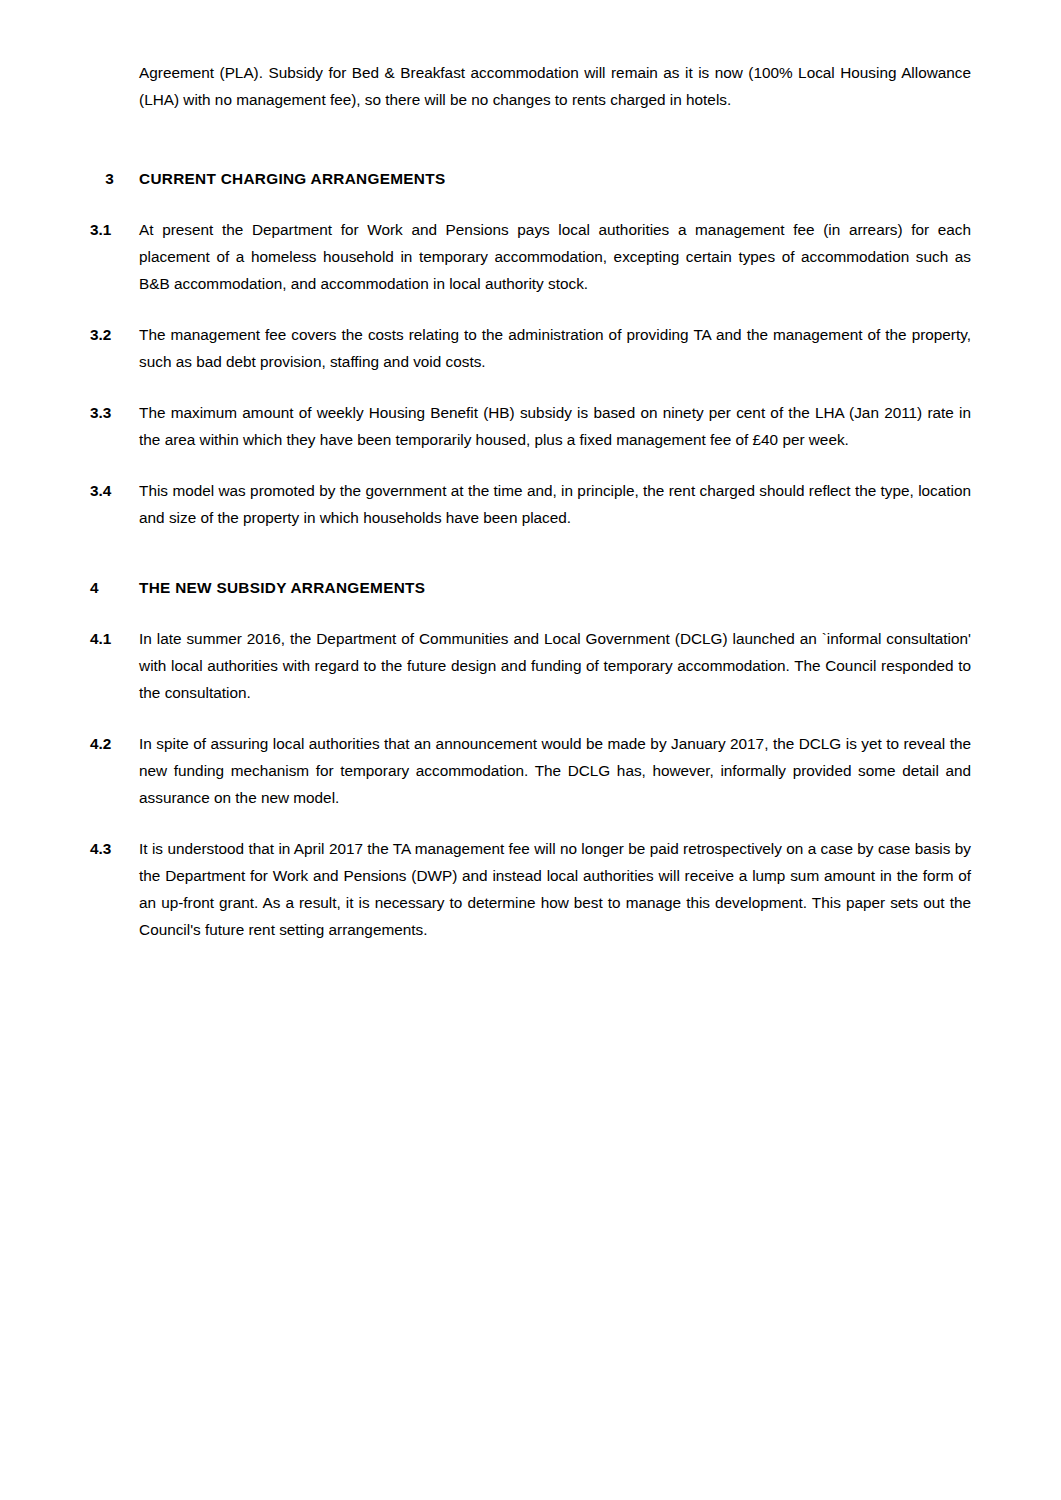Agreement (PLA). Subsidy for Bed & Breakfast accommodation will remain as it is now (100% Local Housing Allowance (LHA) with no management fee), so there will be no changes to rents charged in hotels.
3 CURRENT CHARGING ARRANGEMENTS
3.1 At present the Department for Work and Pensions pays local authorities a management fee (in arrears) for each placement of a homeless household in temporary accommodation, excepting certain types of accommodation such as B&B accommodation, and accommodation in local authority stock.
3.2 The management fee covers the costs relating to the administration of providing TA and the management of the property, such as bad debt provision, staffing and void costs.
3.3 The maximum amount of weekly Housing Benefit (HB) subsidy is based on ninety per cent of the LHA (Jan 2011) rate in the area within which they have been temporarily housed, plus a fixed management fee of £40 per week.
3.4 This model was promoted by the government at the time and, in principle, the rent charged should reflect the type, location and size of the property in which households have been placed.
4 THE NEW SUBSIDY ARRANGEMENTS
4.1 In late summer 2016, the Department of Communities and Local Government (DCLG) launched an `informal consultation' with local authorities with regard to the future design and funding of temporary accommodation. The Council responded to the consultation.
4.2 In spite of assuring local authorities that an announcement would be made by January 2017, the DCLG is yet to reveal the new funding mechanism for temporary accommodation. The DCLG has, however, informally provided some detail and assurance on the new model.
4.3 It is understood that in April 2017 the TA management fee will no longer be paid retrospectively on a case by case basis by the Department for Work and Pensions (DWP) and instead local authorities will receive a lump sum amount in the form of an up-front grant. As a result, it is necessary to determine how best to manage this development. This paper sets out the Council's future rent setting arrangements.